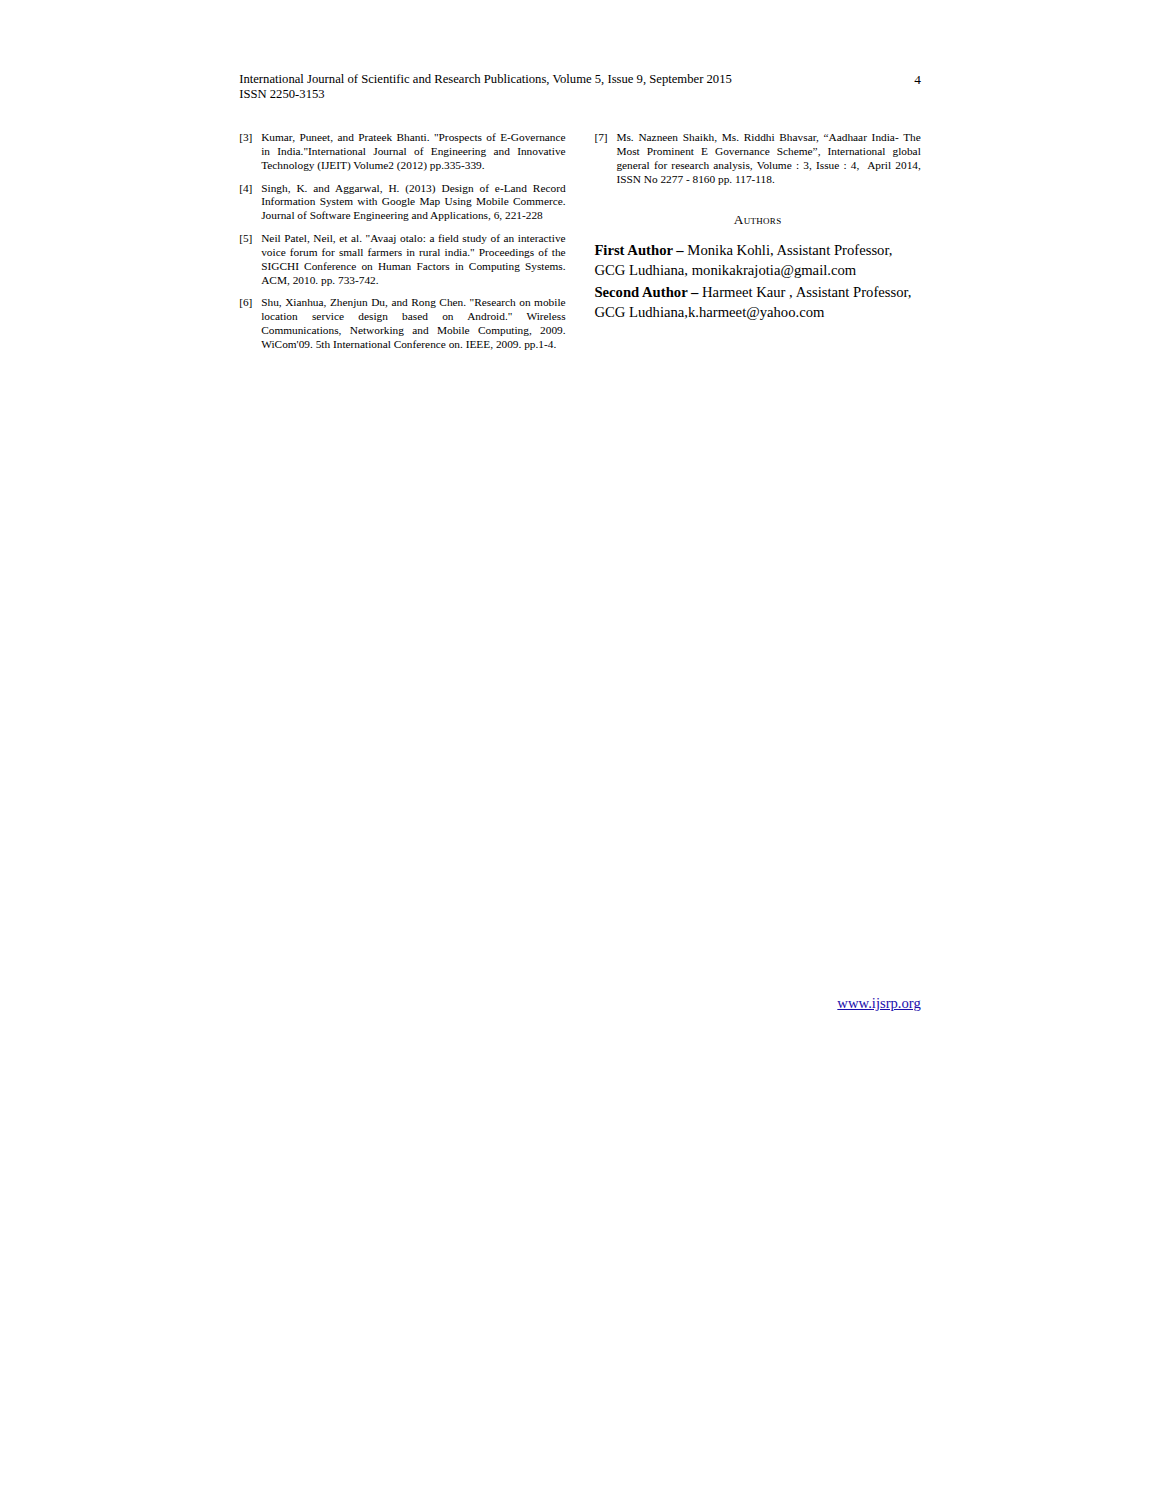International Journal of Scientific and Research Publications, Volume 5, Issue 9, September 2015
ISSN 2250-3153
4
[3] Kumar, Puneet, and Prateek Bhanti. "Prospects of E-Governance in India."International Journal of Engineering and Innovative Technology (IJEIT) Volume2 (2012) pp.335-339.
[4] Singh, K. and Aggarwal, H. (2013) Design of e-Land Record Information System with Google Map Using Mobile Commerce. Journal of Software Engineering and Applications, 6, 221-228
[5] Neil Patel, Neil, et al. "Avaaj otalo: a field study of an interactive voice forum for small farmers in rural india." Proceedings of the SIGCHI Conference on Human Factors in Computing Systems. ACM, 2010. pp. 733-742.
[6] Shu, Xianhua, Zhenjun Du, and Rong Chen. "Research on mobile location service design based on Android." Wireless Communications, Networking and Mobile Computing, 2009. WiCom'09. 5th International Conference on. IEEE, 2009. pp.1-4.
[7] Ms. Nazneen Shaikh, Ms. Riddhi Bhavsar, “Aadhaar India- The Most Prominent E Governance Scheme”, International global general for research analysis, Volume : 3, Issue : 4, April 2014, ISSN No 2277 - 8160 pp. 117-118.
Authors
First Author – Monika Kohli, Assistant Professor, GCG Ludhiana, monikakrajotia@gmail.com
Second Author – Harmeet Kaur , Assistant Professor, GCG Ludhiana,k.harmeet@yahoo.com
www.ijsrp.org